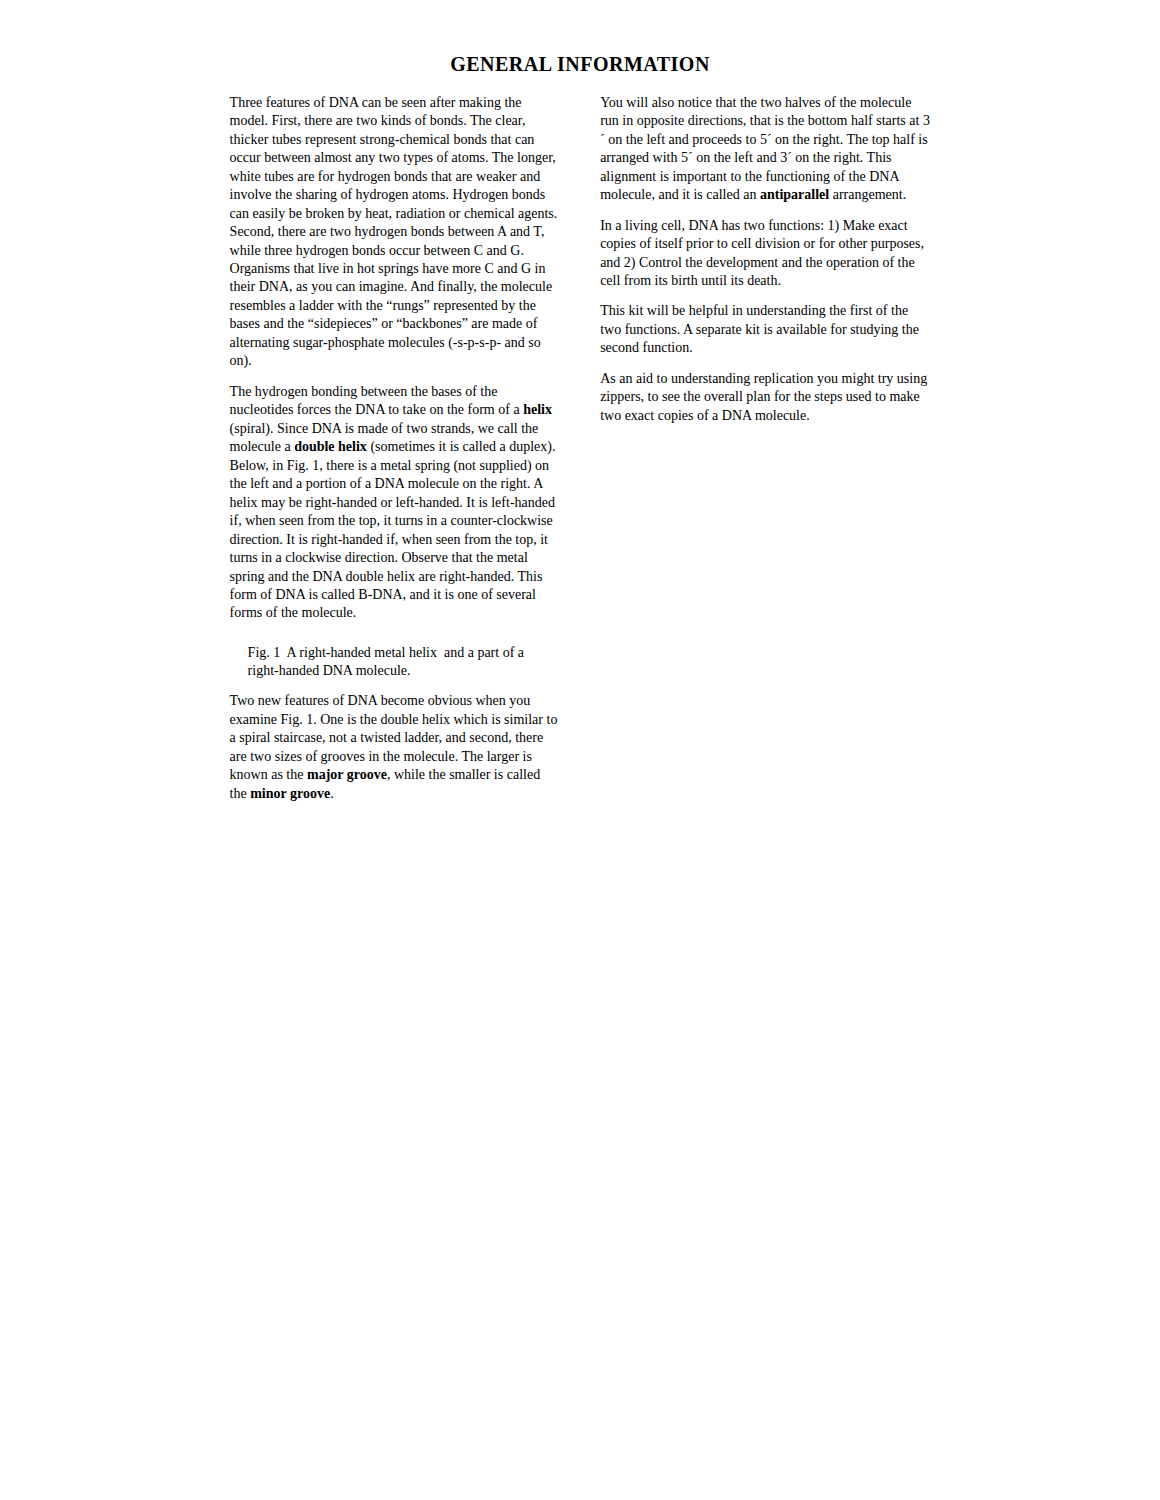GENERAL INFORMATION
Three features of DNA can be seen after making the model. First, there are two kinds of bonds. The clear, thicker tubes represent strong-chemical bonds that can occur between almost any two types of atoms. The longer, white tubes are for hydrogen bonds that are weaker and involve the sharing of hydrogen atoms. Hydrogen bonds can easily be broken by heat, radiation or chemical agents. Second, there are two hydrogen bonds between A and T, while three hydrogen bonds occur between C and G. Organisms that live in hot springs have more C and G in their DNA, as you can imagine. And finally, the molecule resembles a ladder with the “rungs” represented by the bases and the “sidepieces” or “backbones” are made of alternating sugar-phosphate molecules (-s-p-s-p- and so on).
The hydrogen bonding between the bases of the nucleotides forces the DNA to take on the form of a helix (spiral). Since DNA is made of two strands, we call the molecule a double helix (sometimes it is called a duplex). Below, in Fig. 1, there is a metal spring (not supplied) on the left and a portion of a DNA molecule on the right. A helix may be right-handed or left-handed. It is left-handed if, when seen from the top, it turns in a counter-clockwise direction. It is right-handed if, when seen from the top, it turns in a clockwise direction. Observe that the metal spring and the DNA double helix are right-handed. This form of DNA is called B-DNA, and it is one of several forms of the molecule.
Fig. 1 A right-handed metal helix and a part of a right-handed DNA molecule.
Two new features of DNA become obvious when you examine Fig. 1. One is the double helix which is similar to a spiral staircase, not a twisted ladder, and second, there are two sizes of grooves in the molecule. The larger is known as the major groove, while the smaller is called the minor groove.
You will also notice that the two halves of the molecule run in opposite directions, that is the bottom half starts at 3´ on the left and proceeds to 5´ on the right. The top half is arranged with 5´ on the left and 3´ on the right. This alignment is important to the functioning of the DNA molecule, and it is called an antiparallel arrangement.
In a living cell, DNA has two functions: 1) Make exact copies of itself prior to cell division or for other purposes, and 2) Control the development and the operation of the cell from its birth until its death.
This kit will be helpful in understanding the first of the two functions. A separate kit is available for studying the second function.
As an aid to understanding replication you might try using zippers, to see the overall plan for the steps used to make two exact copies of a DNA molecule.